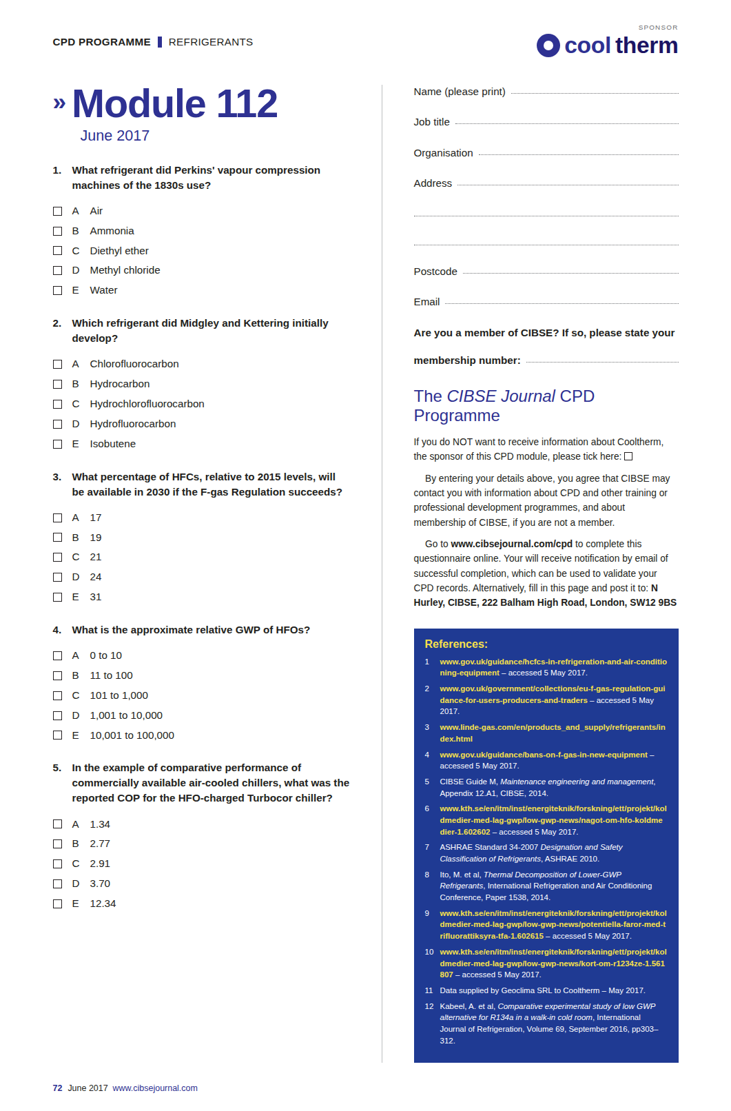CPD Programme Refrigerants
Sponsor
cool therm
»
Module 112
June 2017
What refrigerant did Perkins' vapour compression machines of the 1830s use?
AAir
BAmmonia
CDiethyl ether
DMethyl chloride
EWater
Which refrigerant did Midgley and Kettering initially develop?
AChlorofluorocarbon
BHydrocarbon
CHydrochlorofluorocarbon
DHydrofluorocarbon
EIsobutene
What percentage of HFCs, relative to 2015 levels, will be available in 2030 if the F-gas Regulation succeeds?
A 17
B 19
C 21
D 24
E 31
What is the approximate relative GWP of HFOs?
A 0 to 10
B 11 to 100
C 101 to 1,000
D 1,001 to 10,000
E 10,001 to 100,000
In the example of comparative performance of commercially available air-cooled chillers, what was the reported COP for the HFO-charged Turbocor chiller?
A 1.34
B 2.77
C 2.91
D 3.70
E 12.34
Name (please print)
Job title
Organisation
Address
Postcode
Email
Are you a member of CIBSE? If so, please state your
membership number:
The CIBSE Journal CPD Programme
If you do NOT want to receive information about Cooltherm, the sponsor of this CPD module, please tick here:
By entering your details above, you agree that CIBSE may contact you with information about CPD and other training or professional development programmes, and about membership of CIBSE, if you are not a member.
Go to www.cibsejournal.com/cpd to complete this questionnaire online. Your will receive notification by email of successful completion, which can be used to validate your CPD records. Alternatively, fill in this page and post it to: N Hurley, CIBSE, 222 Balham High Road, London, SW12 9BS
References:
www.gov.uk/guidance/hcfcs-in-refrigeration-and-air-conditioning-equipment – accessed 5 May 2017.
www.gov.uk/government/collections/eu-f-gas-regulation-guidance-for-users-producers-and-traders – accessed 5 May 2017.
www.linde-gas.com/en/products_and_supply/refrigerants/index.html
www.gov.uk/guidance/bans-on-f-gas-in-new-equipment – accessed 5 May 2017.
CIBSE Guide M, Maintenance engineering and management, Appendix 12.A1, CIBSE, 2014.
www.kth.se/en/itm/inst/energiteknik/forskning/ett/projekt/koldmedier-med-lag-gwp/low-gwp-news/nagot-om-hfo-koldmedier-1.602602 – accessed 5 May 2017.
ASHRAE Standard 34-2007 Designation and Safety Classification of Refrigerants, ASHRAE 2010.
Ito, M. et al, Thermal Decomposition of Lower-GWP Refrigerants, International Refrigeration and Air Conditioning Conference, Paper 1538, 2014.
www.kth.se/en/itm/inst/energiteknik/forskning/ett/projekt/koldmedier-med-lag-gwp/low-gwp-news/potentiella-faror-med-trifluorattiksyra-tfa-1.602615 – accessed 5 May 2017.
www.kth.se/en/itm/inst/energiteknik/forskning/ett/projekt/koldmedier-med-lag-gwp/low-gwp-news/kort-om-r1234ze-1.561807 – accessed 5 May 2017.
Data supplied by Geoclima SRL to Cooltherm – May 2017.
Kabeel, A. et al, Comparative experimental study of low GWP alternative for R134a in a walk-in cold room, International Journal of Refrigeration, Volume 69, September 2016, pp303–312.
72 June 2017 www.cibsejournal.com